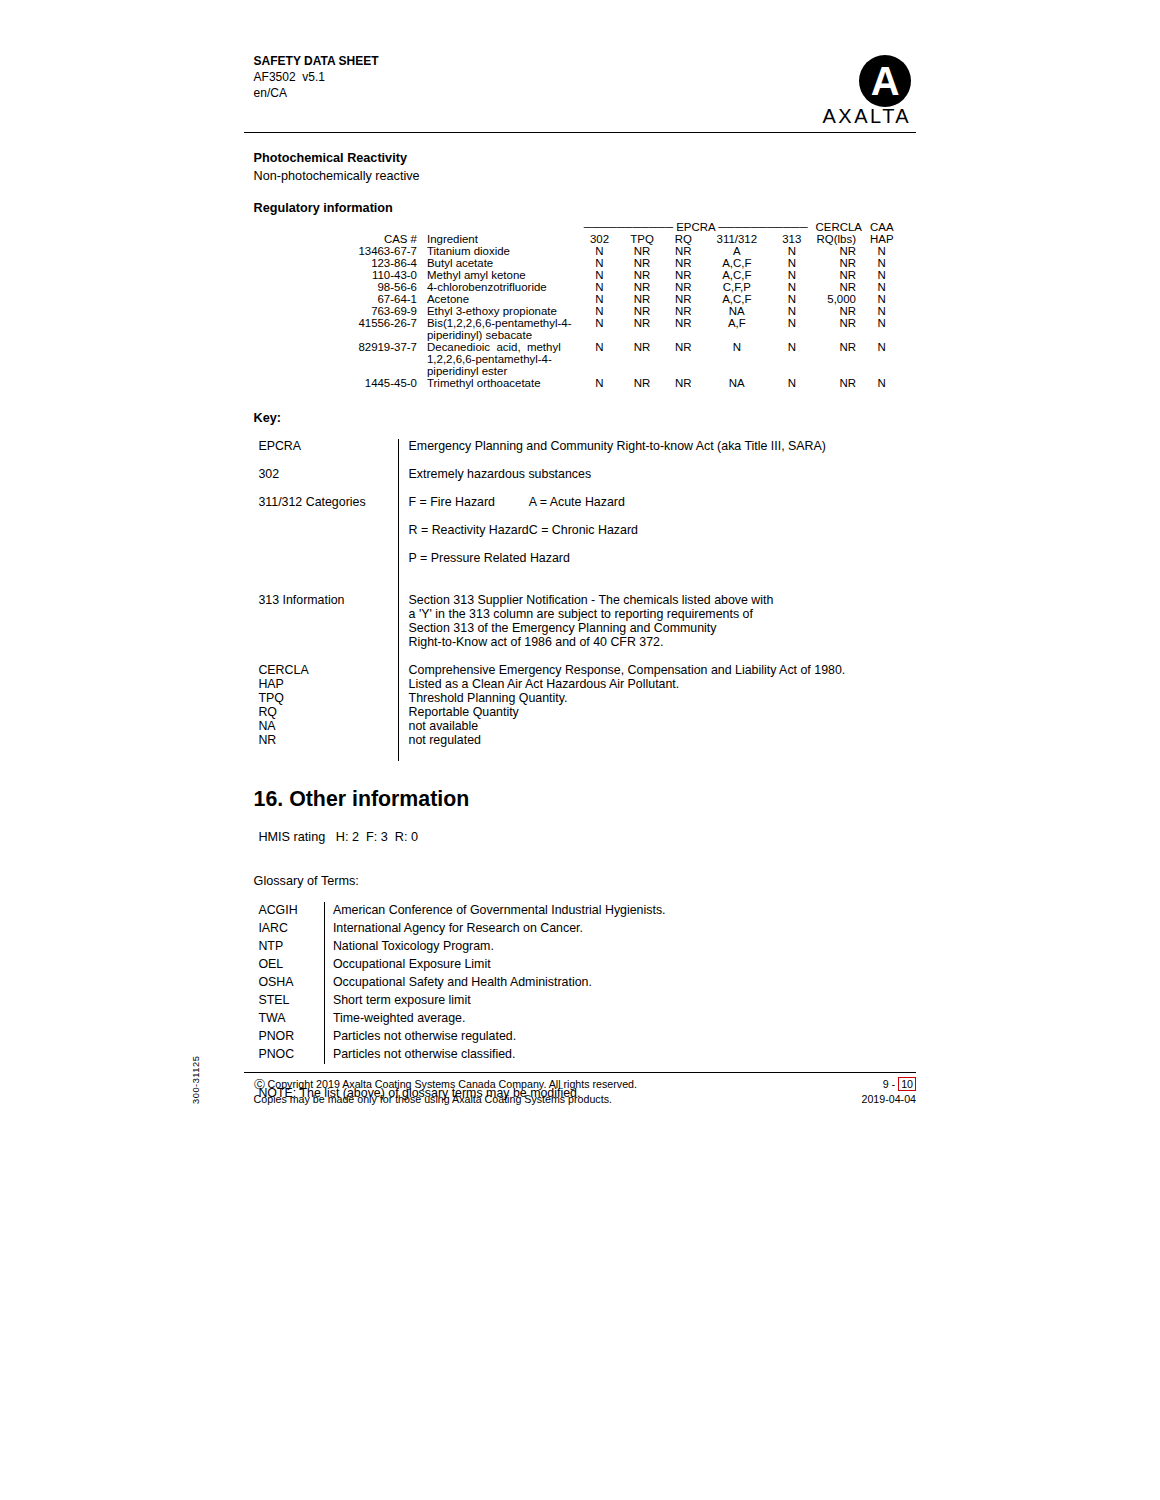SAFETY DATA SHEET
AF3502 v5.1
en/CA
A
AXALTA
Photochemical Reactivity
Non-photochemically reactive
Regulatory information
| | | ─────────── EPCRA ─────────── | CERCLA | CAA |
| CAS # | Ingredient | 302 | TPQ | RQ | 311/312 | 313 | RQ(lbs) | HAP |
| 13463-67-7 | Titanium dioxide | N | NR | NR | A | N | NR | N |
| 123-86-4 | Butyl acetate | N | NR | NR | A,C,F | N | NR | N |
| 110-43-0 | Methyl amyl ketone | N | NR | NR | A,C,F | N | NR | N |
| 98-56-6 | 4-chlorobenzotrifluoride | N | NR | NR | C,F,P | N | NR | N |
| 67-64-1 | Acetone | N | NR | NR | A,C,F | N | 5,000 | N |
| 763-69-9 | Ethyl 3-ethoxy propionate | N | NR | NR | NA | N | NR | N |
| 41556-26-7 | Bis(1,2,2,6,6-pentamethyl-4-piperidinyl) sebacate | N | NR | NR | A,F | N | NR | N |
| 82919-37-7 | Decanedioic acid, methyl 1,2,2,6,6-pentamethyl-4-piperidinyl ester | N | NR | NR | N | N | NR | N |
| 1445-45-0 | Trimethyl orthoacetate | N | NR | NR | NA | N | NR | N |
Key:
| EPCRA | Emergency Planning and Community Right-to-know Act (aka Title III, SARA) |
| 302 | Extremely hazardous substances |
| 311/312 Categories | / F = Fire Hazard / A = Acute Hazard / / R = Reactivity Hazard / C = Chronic Hazard / / P = Pressure Related Hazard / |
| 313 Information | Section 313 Supplier Notification - The chemicals listed above with a 'Y' in the 313 column are subject to reporting requirements of Section 313 of the Emergency Planning and Community Right-to-Know act of 1986 and of 40 CFR 372. |
| CERCLA | Comprehensive Emergency Response, Compensation and Liability Act of 1980. |
| HAP | Listed as a Clean Air Act Hazardous Air Pollutant. |
| TPQ | Threshold Planning Quantity. |
| RQ | Reportable Quantity |
| NA | not available |
| NR | not regulated |
16. Other information
HMIS rating H: 2 F: 3 R: 0
Glossary of Terms:
| ACGIH | American Conference of Governmental Industrial Hygienists. |
| IARC | International Agency for Research on Cancer. |
| NTP | National Toxicology Program. |
| OEL | Occupational Exposure Limit |
| OSHA | Occupational Safety and Health Administration. |
| STEL | Short term exposure limit |
| TWA | Time-weighted average. |
| PNOR | Particles not otherwise regulated. |
| PNOC | Particles not otherwise classified. |
NOTE: The list (above) of glossary terms may be modified.
Ⓒ Copyright 2019 Axalta Coating Systems Canada Company. All rights reserved.
Copies may be made only for those using Axalta Coating Systems products.
9 - 10
2019-04-04
300-31125